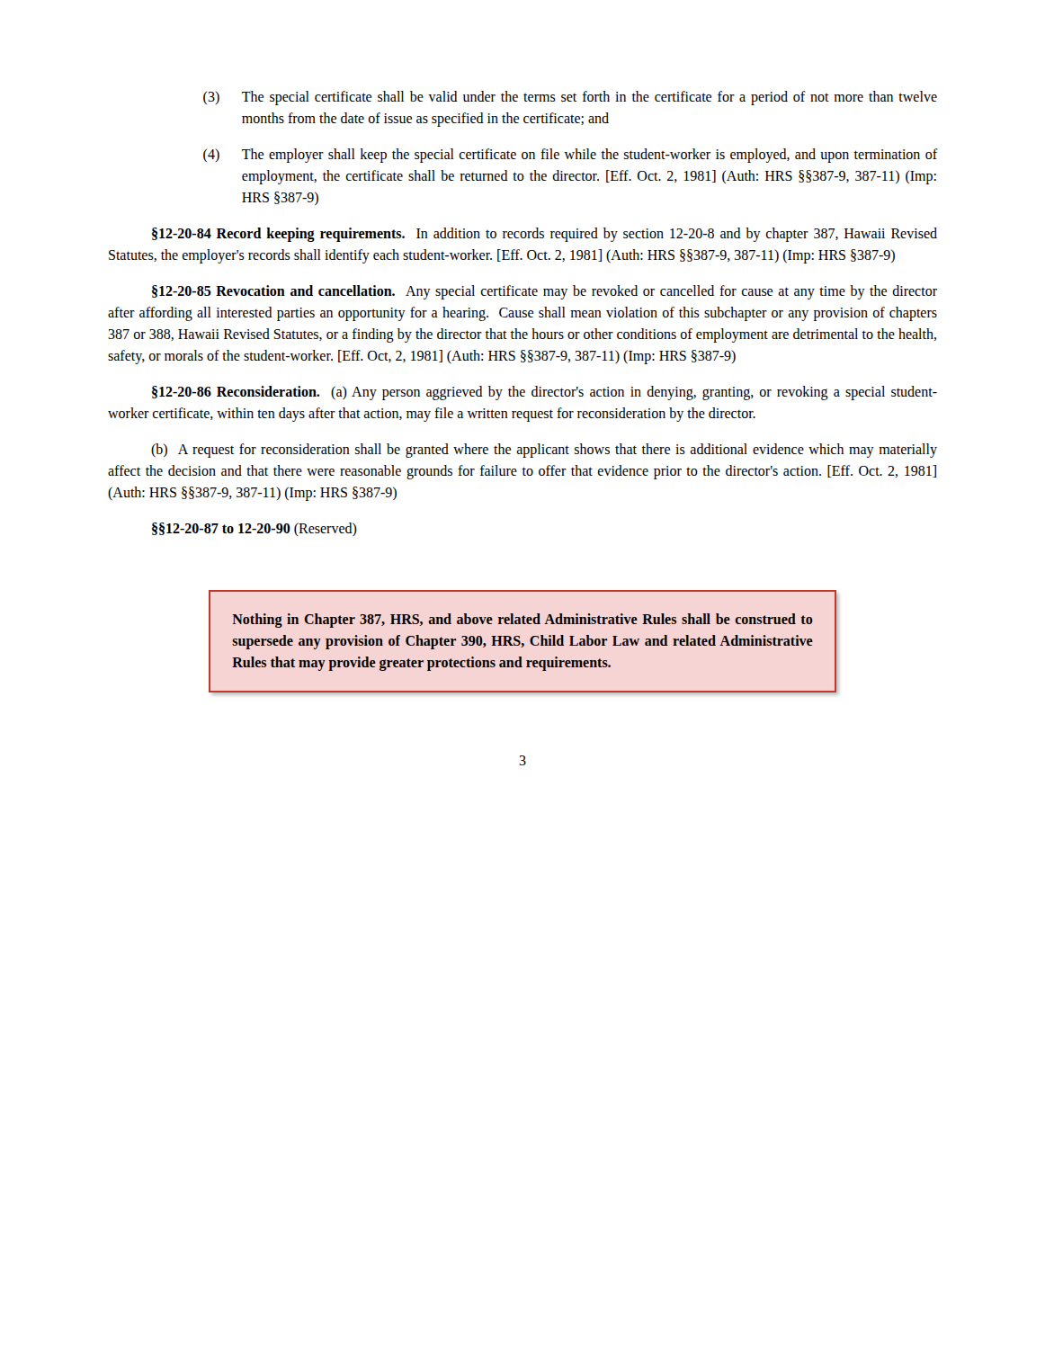(3) The special certificate shall be valid under the terms set forth in the certificate for a period of not more than twelve months from the date of issue as specified in the certificate; and
(4) The employer shall keep the special certificate on file while the student-worker is employed, and upon termination of employment, the certificate shall be returned to the director. [Eff. Oct. 2, 1981] (Auth: HRS §§387-9, 387-11) (Imp: HRS §387-9)
§12-20-84 Record keeping requirements. In addition to records required by section 12-20-8 and by chapter 387, Hawaii Revised Statutes, the employer's records shall identify each student-worker. [Eff. Oct. 2, 1981] (Auth: HRS §§387-9, 387-11) (Imp: HRS §387-9)
§12-20-85 Revocation and cancellation. Any special certificate may be revoked or cancelled for cause at any time by the director after affording all interested parties an opportunity for a hearing. Cause shall mean violation of this subchapter or any provision of chapters 387 or 388, Hawaii Revised Statutes, or a finding by the director that the hours or other conditions of employment are detrimental to the health, safety, or morals of the student-worker. [Eff. Oct, 2, 1981] (Auth: HRS §§387-9, 387-11) (Imp: HRS §387-9)
§12-20-86 Reconsideration. (a) Any person aggrieved by the director's action in denying, granting, or revoking a special student-worker certificate, within ten days after that action, may file a written request for reconsideration by the director.
(b) A request for reconsideration shall be granted where the applicant shows that there is additional evidence which may materially affect the decision and that there were reasonable grounds for failure to offer that evidence prior to the director's action. [Eff. Oct. 2, 1981] (Auth: HRS §§387-9, 387-11) (Imp: HRS §387-9)
§§12-20-87 to 12-20-90 (Reserved)
Nothing in Chapter 387, HRS, and above related Administrative Rules shall be construed to supersede any provision of Chapter 390, HRS, Child Labor Law and related Administrative Rules that may provide greater protections and requirements.
3